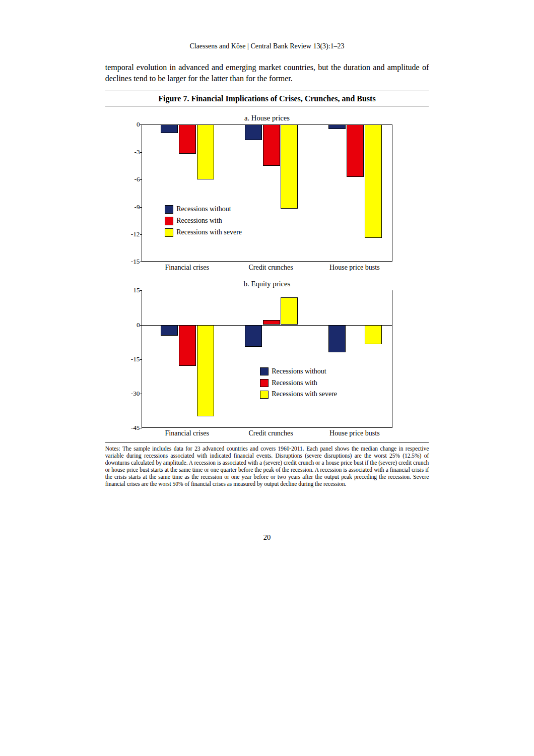Claessens and Köse | Central Bank Review 13(3):1–23
temporal evolution in advanced and emerging market countries, but the duration and amplitude of declines tend to be larger for the latter than for the former.
Figure 7. Financial Implications of Crises, Crunches, and Busts
a. House prices
0 -3 -6 -9 -12 -15
Recessions without
Recessions with
Recessions with severe
Financial crises Credit crunches House price busts
b. Equity prices
15 0 -15 -30 -45
Recessions without
Recessions with
Recessions with severe
Financial crises Credit crunches House price busts
Notes: The sample includes data for 23 advanced countries and covers 1960-2011. Each panel shows the median change in respective variable during recessions associated with indicated financial events. Disruptions (severe disruptions) are the worst 25% (12.5%) of downturns calculated by amplitude. A recession is associated with a (severe) credit crunch or a house price bust if the (severe) credit crunch or house price bust starts at the same time or one quarter before the peak of the recession. A recession is associated with a financial crisis if the crisis starts at the same time as the recession or one year before or two years after the output peak preceding the recession. Severe financial crises are the worst 50% of financial crises as measured by output decline during the recession.
20